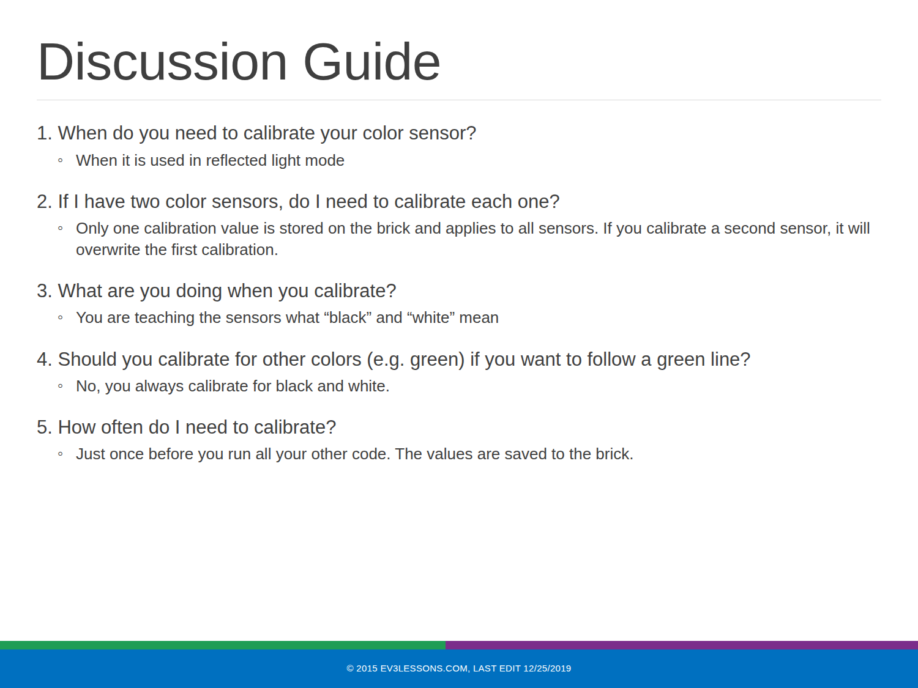Discussion Guide
1. When do you need to calibrate your color sensor?
When it is used in reflected light mode
2. If I have two color sensors, do I need to calibrate each one?
Only one calibration value is stored on the brick and applies to all sensors. If you calibrate a second sensor, it will overwrite the first calibration.
3. What are you doing when you calibrate?
You are teaching the sensors what “black” and “white” mean
4. Should you calibrate for other colors (e.g. green) if you want to follow a green line?
No, you always calibrate for black and white.
5. How often do I need to calibrate?
Just once before you run all your other code. The values are saved to the brick.
© 2015 EV3LESSONS.COM, LAST EDIT 12/25/2019